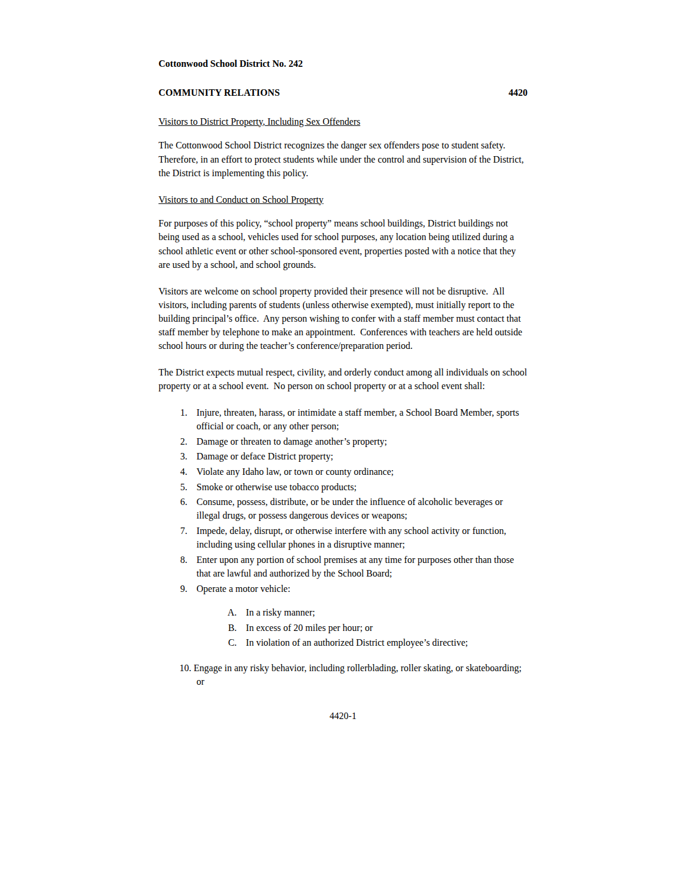Cottonwood School District No. 242
COMMUNITY RELATIONS 4420
Visitors to District Property, Including Sex Offenders
The Cottonwood School District recognizes the danger sex offenders pose to student safety. Therefore, in an effort to protect students while under the control and supervision of the District, the District is implementing this policy.
Visitors to and Conduct on School Property
For purposes of this policy, “school property” means school buildings, District buildings not being used as a school, vehicles used for school purposes, any location being utilized during a school athletic event or other school-sponsored event, properties posted with a notice that they are used by a school, and school grounds.
Visitors are welcome on school property provided their presence will not be disruptive. All visitors, including parents of students (unless otherwise exempted), must initially report to the building principal’s office. Any person wishing to confer with a staff member must contact that staff member by telephone to make an appointment. Conferences with teachers are held outside school hours or during the teacher’s conference/preparation period.
The District expects mutual respect, civility, and orderly conduct among all individuals on school property or at a school event. No person on school property or at a school event shall:
Injure, threaten, harass, or intimidate a staff member, a School Board Member, sports official or coach, or any other person;
Damage or threaten to damage another’s property;
Damage or deface District property;
Violate any Idaho law, or town or county ordinance;
Smoke or otherwise use tobacco products;
Consume, possess, distribute, or be under the influence of alcoholic beverages or illegal drugs, or possess dangerous devices or weapons;
Impede, delay, disrupt, or otherwise interfere with any school activity or function, including using cellular phones in a disruptive manner;
Enter upon any portion of school premises at any time for purposes other than those that are lawful and authorized by the School Board;
Operate a motor vehicle:
In a risky manner;
In excess of 20 miles per hour; or
In violation of an authorized District employee’s directive;
10. Engage in any risky behavior, including rollerblading, roller skating, or skateboarding; or
4420-1